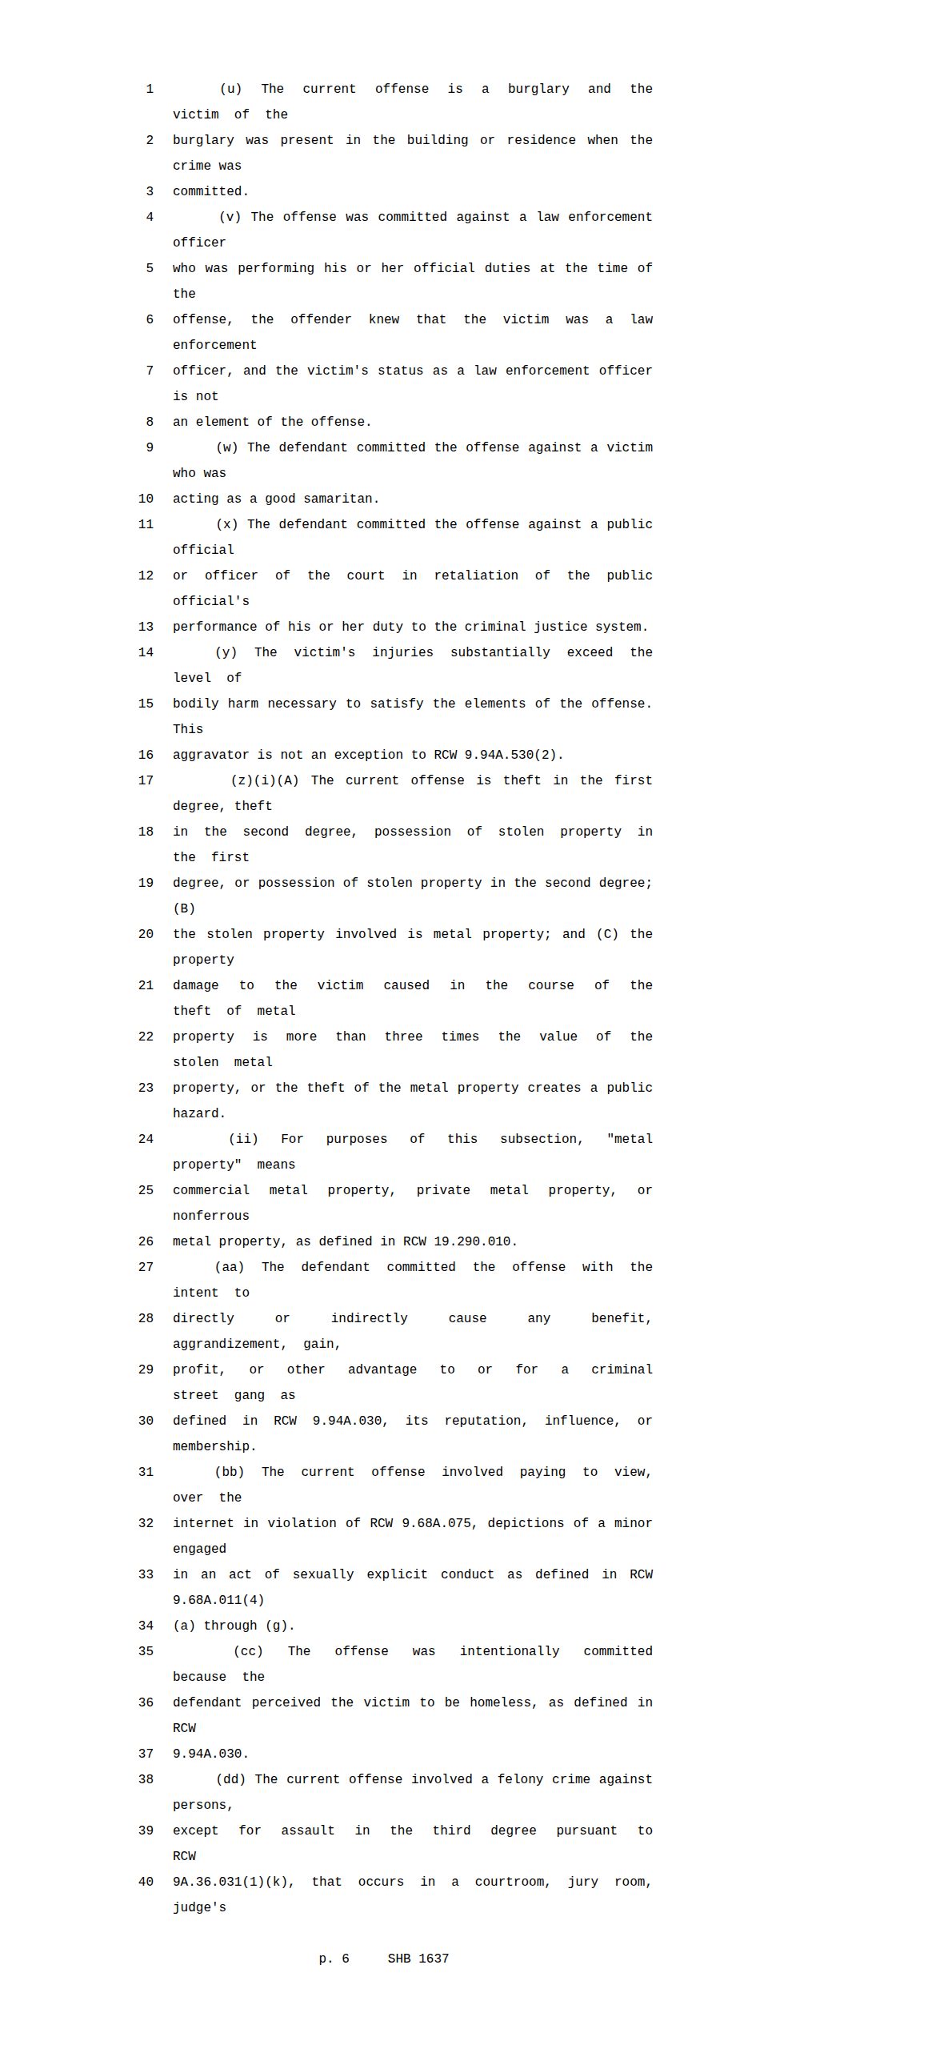1 (u) The current offense is a burglary and the victim of the
2 burglary was present in the building or residence when the crime was
3 committed.
4 (v) The offense was committed against a law enforcement officer
5 who was performing his or her official duties at the time of the
6 offense, the offender knew that the victim was a law enforcement
7 officer, and the victim's status as a law enforcement officer is not
8 an element of the offense.
9 (w) The defendant committed the offense against a victim who was
10 acting as a good samaritan.
11 (x) The defendant committed the offense against a public official
12 or officer of the court in retaliation of the public official's
13 performance of his or her duty to the criminal justice system.
14 (y) The victim's injuries substantially exceed the level of
15 bodily harm necessary to satisfy the elements of the offense. This
16 aggravator is not an exception to RCW 9.94A.530(2).
17 (z)(i)(A) The current offense is theft in the first degree, theft
18 in the second degree, possession of stolen property in the first
19 degree, or possession of stolen property in the second degree; (B)
20 the stolen property involved is metal property; and (C) the property
21 damage to the victim caused in the course of the theft of metal
22 property is more than three times the value of the stolen metal
23 property, or the theft of the metal property creates a public hazard.
24 (ii) For purposes of this subsection, "metal property" means
25 commercial metal property, private metal property, or nonferrous
26 metal property, as defined in RCW 19.290.010.
27 (aa) The defendant committed the offense with the intent to
28 directly or indirectly cause any benefit, aggrandizement, gain,
29 profit, or other advantage to or for a criminal street gang as
30 defined in RCW 9.94A.030, its reputation, influence, or membership.
31 (bb) The current offense involved paying to view, over the
32 internet in violation of RCW 9.68A.075, depictions of a minor engaged
33 in an act of sexually explicit conduct as defined in RCW 9.68A.011(4)
34(a) through (g).
35 (cc) The offense was intentionally committed because the
36 defendant perceived the victim to be homeless, as defined in RCW
379.94A.030.
38 (dd) The current offense involved a felony crime against persons,
39 except for assault in the third degree pursuant to RCW
409A.36.031(1)(k), that occurs in a courtroom, jury room, judge's
p. 6 SHB 1637